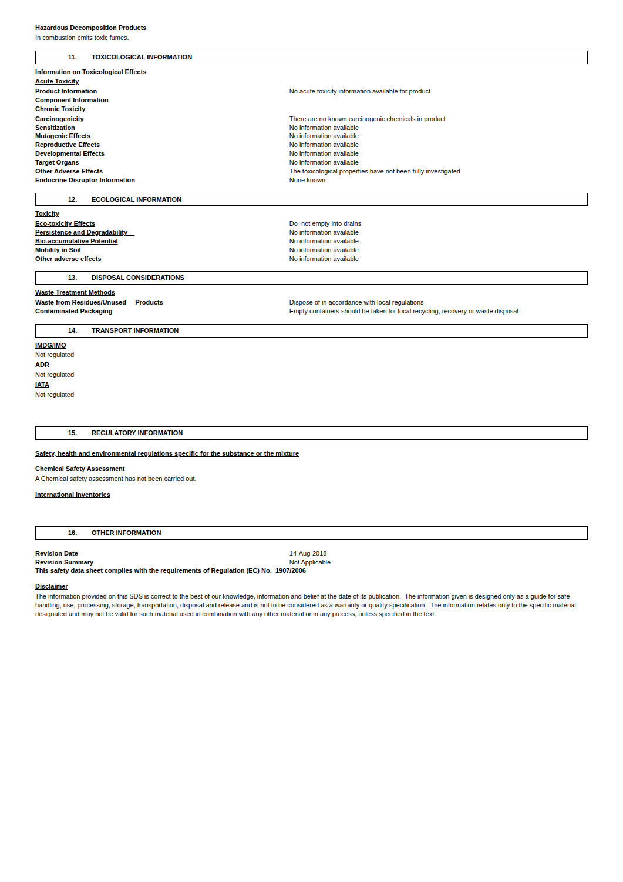Hazardous Decomposition Products
In combustion emits toxic fumes.
11. TOXICOLOGICAL INFORMATION
Information on Toxicological Effects
Acute Toxicity
| Product Information | No acute toxicity information available for product |
| Component Information | |
Chronic Toxicity
| Carcinogenicity | There are no known carcinogenic chemicals in product |
| Sensitization | No information available |
| Mutagenic Effects | No information available |
| Reproductive Effects | No information available |
| Developmental Effects | No information available |
| Target Organs | No information available |
| Other Adverse Effects | The toxicological properties have not been fully investigated |
| Endocrine Disruptor Information | None known |
12. ECOLOGICAL INFORMATION
Toxicity
| Eco-toxicity Effects | Do not empty into drains |
| Persistence and Degradability | No information available |
| Bio-accumulative Potential | No information available |
| Mobility in Soil | No information available |
| Other adverse effects | No information available |
13. DISPOSAL CONSIDERATIONS
Waste Treatment Methods
| Waste from Residues/Unused Products | Dispose of in accordance with local regulations |
| Contaminated Packaging | Empty containers should be taken for local recycling, recovery or waste disposal |
14. TRANSPORT INFORMATION
IMDG/IMO
Not regulated
ADR
Not regulated
IATA
Not regulated
15. REGULATORY INFORMATION
Safety, health and environmental regulations specific for the substance or the mixture
Chemical Safety Assessment
A Chemical safety assessment has not been carried out.
International Inventories
16. OTHER INFORMATION
| Revision Date | 14-Aug-2018 |
| Revision Summary | Not Applicable |
This safety data sheet complies with the requirements of Regulation (EC) No. 1907/2006
Disclaimer
The information provided on this SDS is correct to the best of our knowledge, information and belief at the date of its publication. The information given is designed only as a guide for safe handling, use, processing, storage, transportation, disposal and release and is not to be considered as a warranty or quality specification. The information relates only to the specific material designated and may not be valid for such material used in combination with any other material or in any process, unless specified in the text.